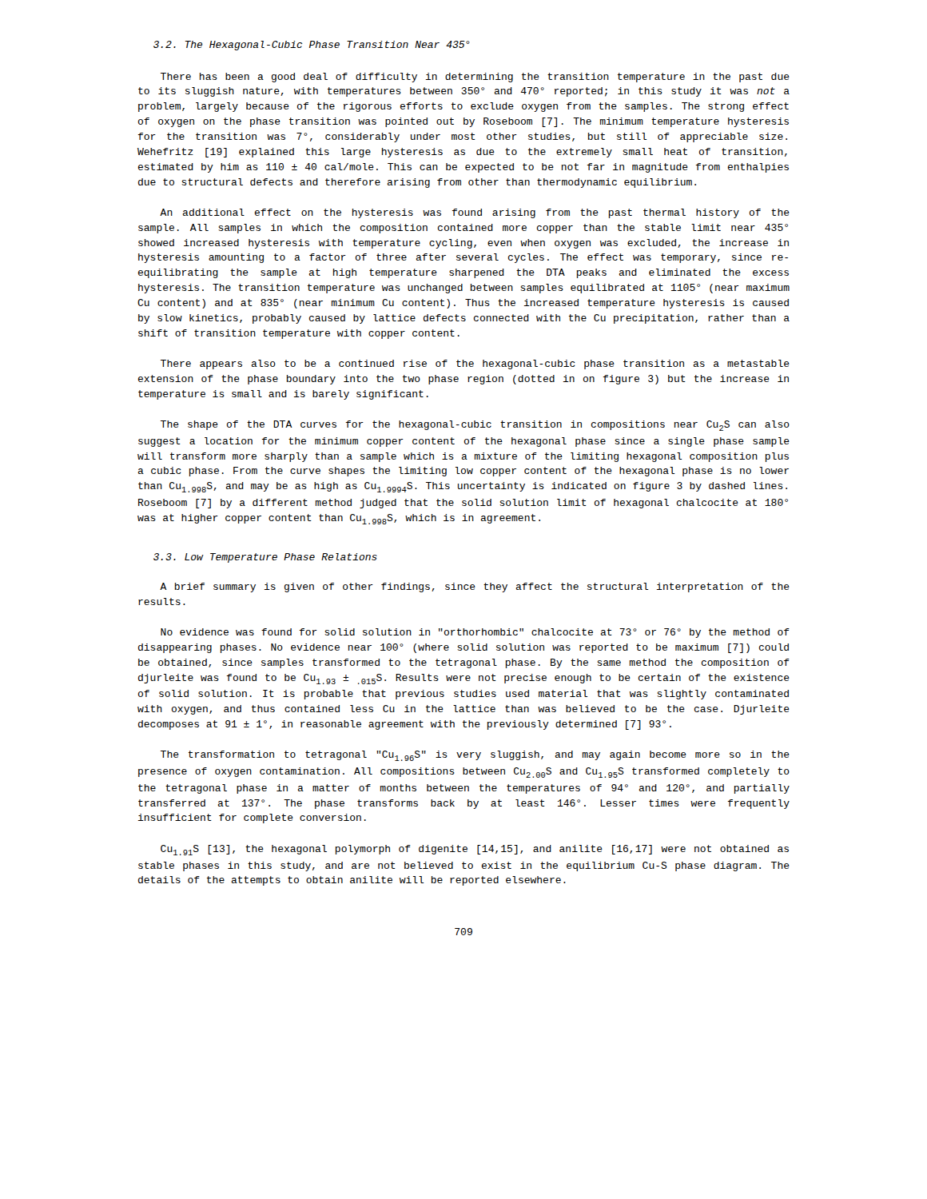3.2. The Hexagonal-Cubic Phase Transition Near 435°
There has been a good deal of difficulty in determining the transition temperature in the past due to its sluggish nature, with temperatures between 350° and 470° reported; in this study it was not a problem, largely because of the rigorous efforts to exclude oxygen from the samples. The strong effect of oxygen on the phase transition was pointed out by Roseboom [7]. The minimum temperature hysteresis for the transition was 7°, considerably under most other studies, but still of appreciable size. Wehefritz [19] explained this large hysteresis as due to the extremely small heat of transition, estimated by him as 110 ± 40 cal/mole. This can be expected to be not far in magnitude from enthalpies due to structural defects and therefore arising from other than thermodynamic equilibrium.
An additional effect on the hysteresis was found arising from the past thermal history of the sample. All samples in which the composition contained more copper than the stable limit near 435° showed increased hysteresis with temperature cycling, even when oxygen was excluded, the increase in hysteresis amounting to a factor of three after several cycles. The effect was temporary, since re-equilibrating the sample at high temperature sharpened the DTA peaks and eliminated the excess hysteresis. The transition temperature was unchanged between samples equilibrated at 1105° (near maximum Cu content) and at 835° (near minimum Cu content). Thus the increased temperature hysteresis is caused by slow kinetics, probably caused by lattice defects connected with the Cu precipitation, rather than a shift of transition temperature with copper content.
There appears also to be a continued rise of the hexagonal-cubic phase transition as a metastable extension of the phase boundary into the two phase region (dotted in on figure 3) but the increase in temperature is small and is barely significant.
The shape of the DTA curves for the hexagonal-cubic transition in compositions near Cu2S can also suggest a location for the minimum copper content of the hexagonal phase since a single phase sample will transform more sharply than a sample which is a mixture of the limiting hexagonal composition plus a cubic phase. From the curve shapes the limiting low copper content of the hexagonal phase is no lower than Cu1.998S, and may be as high as Cu1.9994S. This uncertainty is indicated on figure 3 by dashed lines. Roseboom [7] by a different method judged that the solid solution limit of hexagonal chalcocite at 180° was at higher copper content than Cu1.998S, which is in agreement.
3.3. Low Temperature Phase Relations
A brief summary is given of other findings, since they affect the structural interpretation of the results.
No evidence was found for solid solution in "orthorhombic" chalcocite at 73° or 76° by the method of disappearing phases. No evidence near 100° (where solid solution was reported to be maximum [7]) could be obtained, since samples transformed to the tetragonal phase. By the same method the composition of djurleite was found to be Cu1.93 ± .015S. Results were not precise enough to be certain of the existence of solid solution. It is probable that previous studies used material that was slightly contaminated with oxygen, and thus contained less Cu in the lattice than was believed to be the case. Djurleite decomposes at 91 ± 1°, in reasonable agreement with the previously determined [7] 93°.
The transformation to tetragonal "Cu1.96S" is very sluggish, and may again become more so in the presence of oxygen contamination. All compositions between Cu2.00S and Cu1.95S transformed completely to the tetragonal phase in a matter of months between the temperatures of 94° and 120°, and partially transferred at 137°. The phase transforms back by at least 146°. Lesser times were frequently insufficient for complete conversion.
Cu1.91S [13], the hexagonal polymorph of digenite [14,15], and anilite [16,17] were not obtained as stable phases in this study, and are not believed to exist in the equilibrium Cu-S phase diagram. The details of the attempts to obtain anilite will be reported elsewhere.
709